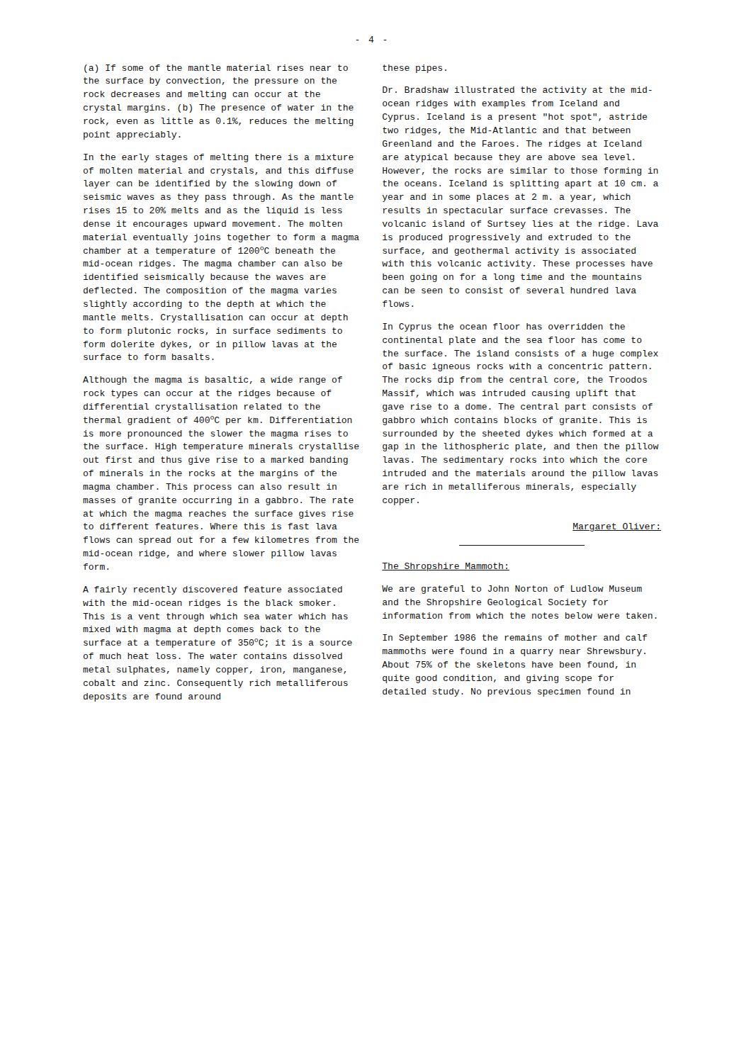- 4 -
(a) If some of the mantle material rises near to the surface by convection, the pressure on the rock decreases and melting can occur at the crystal margins. (b) The presence of water in the rock, even as little as 0.1%, reduces the melting point appreciably.
In the early stages of melting there is a mixture of molten material and crystals, and this diffuse layer can be identified by the slowing down of seismic waves as they pass through. As the mantle rises 15 to 20% melts and as the liquid is less dense it encourages upward movement. The molten material eventually joins together to form a magma chamber at a temperature of 1200oC beneath the mid-ocean ridges. The magma chamber can also be identified seismically because the waves are deflected. The composition of the magma varies slightly according to the depth at which the mantle melts. Crystallisation can occur at depth to form plutonic rocks, in surface sediments to form dolerite dykes, or in pillow lavas at the surface to form basalts.
Although the magma is basaltic, a wide range of rock types can occur at the ridges because of differential crystallisation related to the thermal gradient of 400oC per km. Differentiation is more pronounced the slower the magma rises to the surface. High temperature minerals crystallise out first and thus give rise to a marked banding of minerals in the rocks at the margins of the magma chamber. This process can also result in masses of granite occurring in a gabbro. The rate at which the magma reaches the surface gives rise to different features. Where this is fast lava flows can spread out for a few kilometres from the mid-ocean ridge, and where slower pillow lavas form.
A fairly recently discovered feature associated with the mid-ocean ridges is the black smoker. This is a vent through which sea water which has mixed with magma at depth comes back to the surface at a temperature of 350oC; it is a source of much heat loss. The water contains dissolved metal sulphates, namely copper, iron, manganese, cobalt and zinc. Consequently rich metalliferous deposits are found around
these pipes.
Dr. Bradshaw illustrated the activity at the mid-ocean ridges with examples from Iceland and Cyprus. Iceland is a present "hot spot", astride two ridges, the Mid-Atlantic and that between Greenland and the Faroes. The ridges at Iceland are atypical because they are above sea level. However, the rocks are similar to those forming in the oceans. Iceland is splitting apart at 10 cm. a year and in some places at 2 m. a year, which results in spectacular surface crevasses. The volcanic island of Surtsey lies at the ridge. Lava is produced progressively and extruded to the surface, and geothermal activity is associated with this volcanic activity. These processes have been going on for a long time and the mountains can be seen to consist of several hundred lava flows.
In Cyprus the ocean floor has overridden the continental plate and the sea floor has come to the surface. The island consists of a huge complex of basic igneous rocks with a concentric pattern. The rocks dip from the central core, the Troodos Massif, which was intruded causing uplift that gave rise to a dome. The central part consists of gabbro which contains blocks of granite. This is surrounded by the sheeted dykes which formed at a gap in the lithospheric plate, and then the pillow lavas. The sedimentary rocks into which the core intruded and the materials around the pillow lavas are rich in metalliferous minerals, especially copper.
Margaret Oliver:
The Shropshire Mammoth:
We are grateful to John Norton of Ludlow Museum and the Shropshire Geological Society for information from which the notes below were taken.
In September 1986 the remains of mother and calf mammoths were found in a quarry near Shrewsbury. About 75% of the skeletons have been found, in quite good condition, and giving scope for detailed study. No previous specimen found in